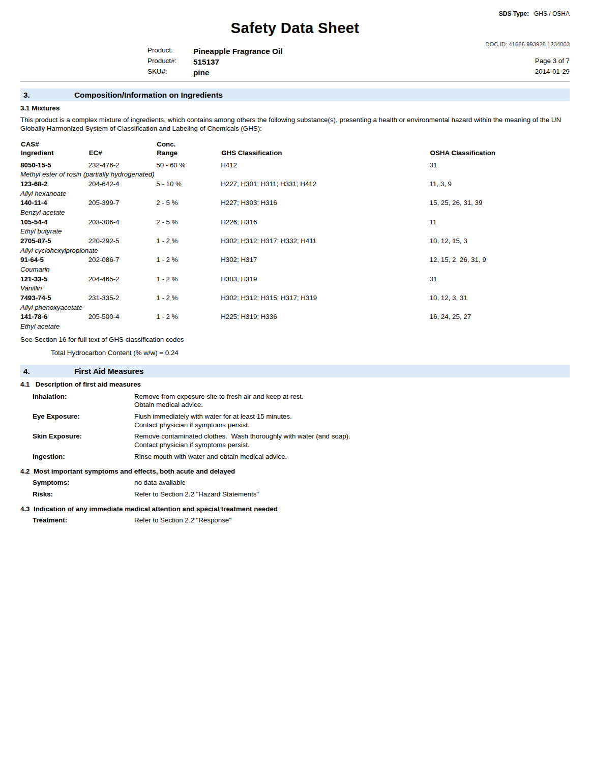SDS Type: GHS / OSHA
Safety Data Sheet
DOC ID: 41666.993928.1234003
| Product: | Pineapple Fragrance Oil | |
| Product#: | 515137 | Page 3 of 7 |
| SKU#: | pine | 2014-01-29 |
3. Composition/Information on Ingredients
3.1 Mixtures
This product is a complex mixture of ingredients, which contains among others the following substance(s), presenting a health or environmental hazard within the meaning of the UN Globally Harmonized System of Classification and Labeling of Chemicals (GHS):
| CAS# Ingredient | EC# | Conc. Range | GHS Classification | OSHA Classification |
| --- | --- | --- | --- | --- |
| 8050-15-5 | 232-476-2 | 50 - 60 % | H412 | 31 |
| Methyl ester of rosin (partially hydrogenated) |
| 123-68-2 | 204-642-4 | 5 - 10 % | H227; H301; H311; H331; H412 | 11, 3, 9 |
| Allyl hexanoate |
| 140-11-4 | 205-399-7 | 2 - 5 % | H227; H303; H316 | 15, 25, 26, 31, 39 |
| Benzyl acetate |
| 105-54-4 | 203-306-4 | 2 - 5 % | H226; H316 | 11 |
| Ethyl butyrate |
| 2705-87-5 | 220-292-5 | 1 - 2 % | H302; H312; H317; H332; H411 | 10, 12, 15, 3 |
| Allyl cyclohexylpropionate |
| 91-64-5 | 202-086-7 | 1 - 2 % | H302; H317 | 12, 15, 2, 26, 31, 9 |
| Coumarin |
| 121-33-5 | 204-465-2 | 1 - 2 % | H303; H319 | 31 |
| Vanillin |
| 7493-74-5 | 231-335-2 | 1 - 2 % | H302; H312; H315; H317; H319 | 10, 12, 3, 31 |
| Allyl phenoxyacetate |
| 141-78-6 | 205-500-4 | 1 - 2 % | H225; H319; H336 | 16, 24, 25, 27 |
| Ethyl acetate |
See Section 16 for full text of GHS classification codes
Total Hydrocarbon Content (% w/w) = 0.24
4. First Aid Measures
4.1 Description of first aid measures
| Inhalation: | Remove from exposure site to fresh air and keep at rest. Obtain medical advice. |
| Eye Exposure: | Flush immediately with water for at least 15 minutes. Contact physician if symptoms persist. |
| Skin Exposure: | Remove contaminated clothes. Wash thoroughly with water (and soap). Contact physician if symptoms persist. |
| Ingestion: | Rinse mouth with water and obtain medical advice. |
4.2 Most important symptoms and effects, both acute and delayed
| Symptoms: | no data available |
| Risks: | Refer to Section 2.2 "Hazard Statements" |
4.3 Indication of any immediate medical attention and special treatment needed
| Treatment: | Refer to Section 2.2 "Response" |